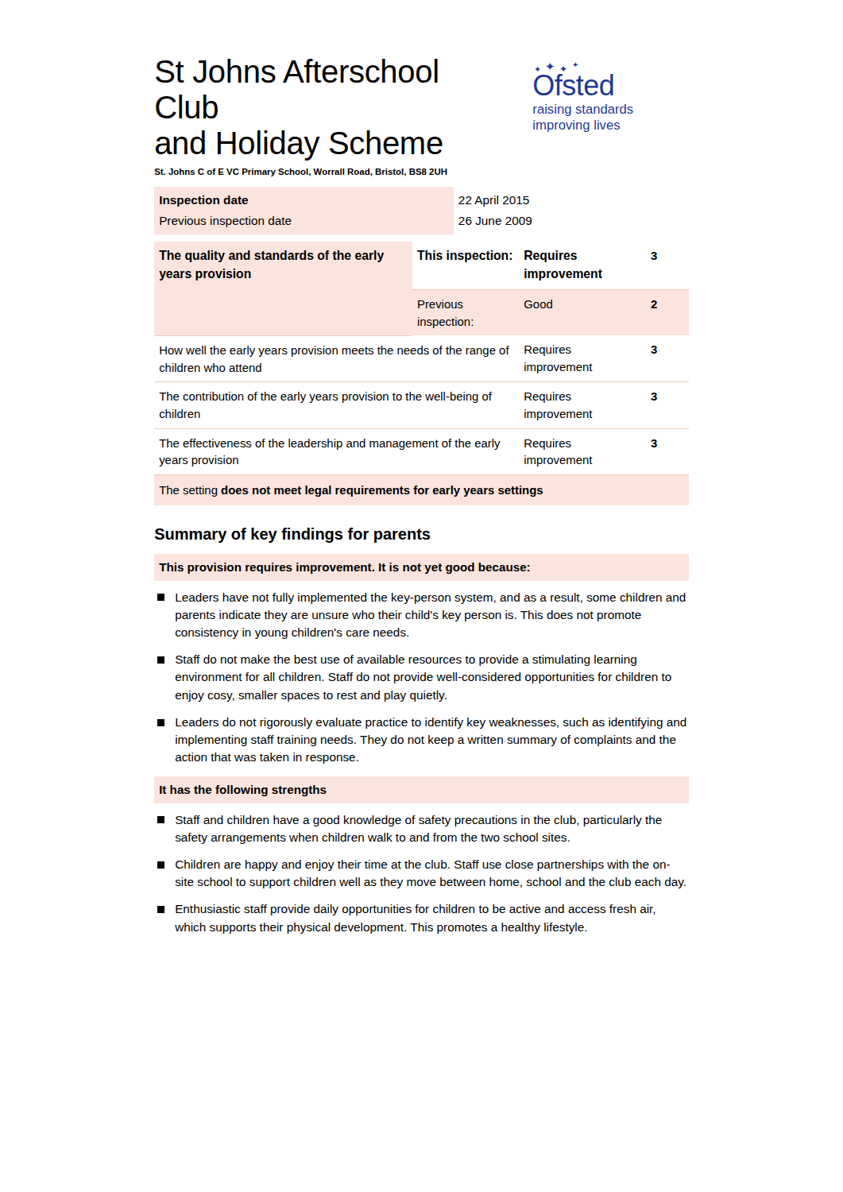St Johns Afterschool Club
and Holiday Scheme
St. Johns C of E VC Primary School, Worrall Road, Bristol, BS8 2UH
✦✦✦✦
Ofsted
raising standards
improving lives
| Inspection date | 22 April 2015 |
| Previous inspection date | 26 June 2009 |
| The quality and standards of the early years provision | This inspection: | Requires improvement | 3 |
| Previous inspection: | Good | 2 |
| How well the early years provision meets the needs of the range of children who attend | Requires improvement | 3 |
| The contribution of the early years provision to the well-being of children | Requires improvement | 3 |
| The effectiveness of the leadership and management of the early years provision | Requires improvement | 3 |
| The setting does not meet legal requirements for early years settings |
Summary of key findings for parents
This provision requires improvement. It is not yet good because:
Leaders have not fully implemented the key-person system, and as a result, some children and parents indicate they are unsure who their child's key person is. This does not promote consistency in young children's care needs.
Staff do not make the best use of available resources to provide a stimulating learning environment for all children. Staff do not provide well-considered opportunities for children to enjoy cosy, smaller spaces to rest and play quietly.
Leaders do not rigorously evaluate practice to identify key weaknesses, such as identifying and implementing staff training needs. They do not keep a written summary of complaints and the action that was taken in response.
It has the following strengths
Staff and children have a good knowledge of safety precautions in the club, particularly the safety arrangements when children walk to and from the two school sites.
Children are happy and enjoy their time at the club. Staff use close partnerships with the on-site school to support children well as they move between home, school and the club each day.
Enthusiastic staff provide daily opportunities for children to be active and access fresh air, which supports their physical development. This promotes a healthy lifestyle.